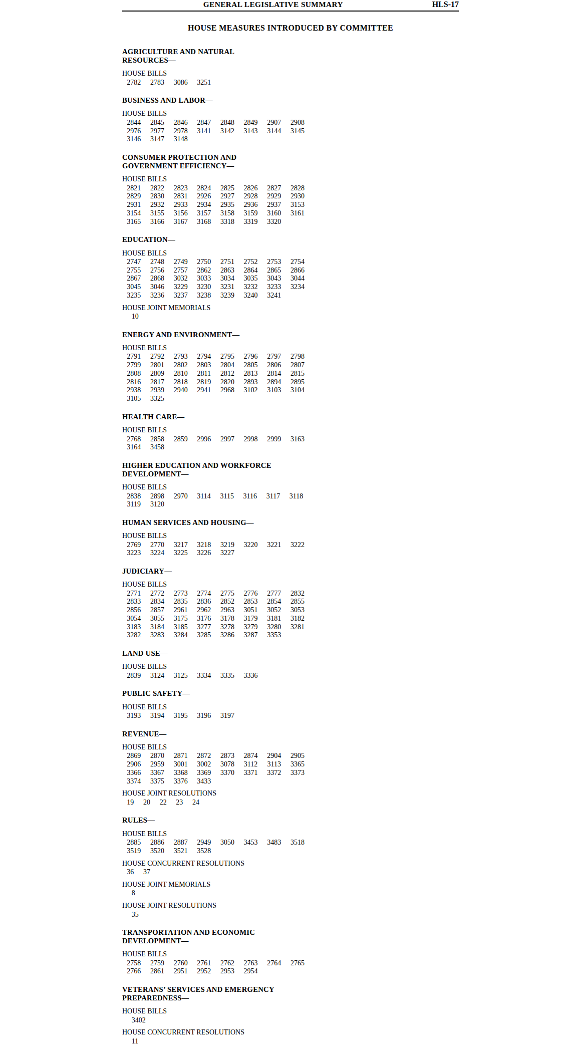GENERAL LEGISLATIVE SUMMARY
HLS-17
HOUSE MEASURES INTRODUCED BY COMMITTEE
Agriculture and Natural Resources—
House Bills
| 2782 | 2783 | 3086 | 3251 |
Business and Labor—
House Bills
| 2844 | 2845 | 2846 | 2847 | 2848 | 2849 | 2907 | 2908 |
| 2976 | 2977 | 2978 | 3141 | 3142 | 3143 | 3144 | 3145 |
| 3146 | 3147 | 3148 | | | | | |
Consumer Protection and
Government Efficiency—
House Bills
| 2821 | 2822 | 2823 | 2824 | 2825 | 2826 | 2827 | 2828 |
| 2829 | 2830 | 2831 | 2926 | 2927 | 2928 | 2929 | 2930 |
| 2931 | 2932 | 2933 | 2934 | 2935 | 2936 | 2937 | 3153 |
| 3154 | 3155 | 3156 | 3157 | 3158 | 3159 | 3160 | 3161 |
| 3165 | 3166 | 3167 | 3168 | 3318 | 3319 | 3320 | |
Education—
House Bills
| 2747 | 2748 | 2749 | 2750 | 2751 | 2752 | 2753 | 2754 |
| 2755 | 2756 | 2757 | 2862 | 2863 | 2864 | 2865 | 2866 |
| 2867 | 2868 | 3032 | 3033 | 3034 | 3035 | 3043 | 3044 |
| 3045 | 3046 | 3229 | 3230 | 3231 | 3232 | 3233 | 3234 |
| 3235 | 3236 | 3237 | 3238 | 3239 | 3240 | 3241 | |
House Joint Memorials
| 10 |
Energy and Environment—
House Bills
| 2791 | 2792 | 2793 | 2794 | 2795 | 2796 | 2797 | 2798 |
| 2799 | 2801 | 2802 | 2803 | 2804 | 2805 | 2806 | 2807 |
| 2808 | 2809 | 2810 | 2811 | 2812 | 2813 | 2814 | 2815 |
| 2816 | 2817 | 2818 | 2819 | 2820 | 2893 | 2894 | 2895 |
| 2938 | 2939 | 2940 | 2941 | 2968 | 3102 | 3103 | 3104 |
| 3105 | 3325 | | | | | | |
Health Care—
House Bills
| 2768 | 2858 | 2859 | 2996 | 2997 | 2998 | 2999 | 3163 |
| 3164 | 3458 | | | | | | |
Higher Education and Workforce
Development—
House Bills
| 2838 | 2898 | 2970 | 3114 | 3115 | 3116 | 3117 | 3118 |
| 3119 | 3120 | | | | | | |
Human Services and Housing—
House Bills
| 2769 | 2770 | 3217 | 3218 | 3219 | 3220 | 3221 | 3222 |
| 3223 | 3224 | 3225 | 3226 | 3227 | | | |
Judiciary—
House Bills
| 2771 | 2772 | 2773 | 2774 | 2775 | 2776 | 2777 | 2832 |
| 2833 | 2834 | 2835 | 2836 | 2852 | 2853 | 2854 | 2855 |
| 2856 | 2857 | 2961 | 2962 | 2963 | 3051 | 3052 | 3053 |
| 3054 | 3055 | 3175 | 3176 | 3178 | 3179 | 3181 | 3182 |
| 3183 | 3184 | 3185 | 3277 | 3278 | 3279 | 3280 | 3281 |
| 3282 | 3283 | 3284 | 3285 | 3286 | 3287 | 3353 | |
Land Use—
House Bills
| 2839 | 3124 | 3125 | 3334 | 3335 | 3336 |
Public Safety—
House Bills
| 3193 | 3194 | 3195 | 3196 | 3197 |
Revenue—
House Bills
| 2869 | 2870 | 2871 | 2872 | 2873 | 2874 | 2904 | 2905 |
| 2906 | 2959 | 3001 | 3002 | 3078 | 3112 | 3113 | 3365 |
| 3366 | 3367 | 3368 | 3369 | 3370 | 3371 | 3372 | 3373 |
| 3374 | 3375 | 3376 | 3433 | | | | |
House Joint Resolutions
| 19 | 20 | 22 | 23 | 24 |
Rules—
House Bills
| 2885 | 2886 | 2887 | 2949 | 3050 | 3453 | 3483 | 3518 |
| 3519 | 3520 | 3521 | 3528 | | | | |
House Concurrent Resolutions
| 36 | 37 |
House Joint Memorials
| 8 |
House Joint Resolutions
| 35 |
Transportation and Economic
Development—
House Bills
| 2758 | 2759 | 2760 | 2761 | 2762 | 2763 | 2764 | 2765 |
| 2766 | 2861 | 2951 | 2952 | 2953 | 2954 | | |
Veterans’ Services and Emergency
Preparedness—
House Bills
| 3402 |
House Concurrent Resolutions
| 11 |